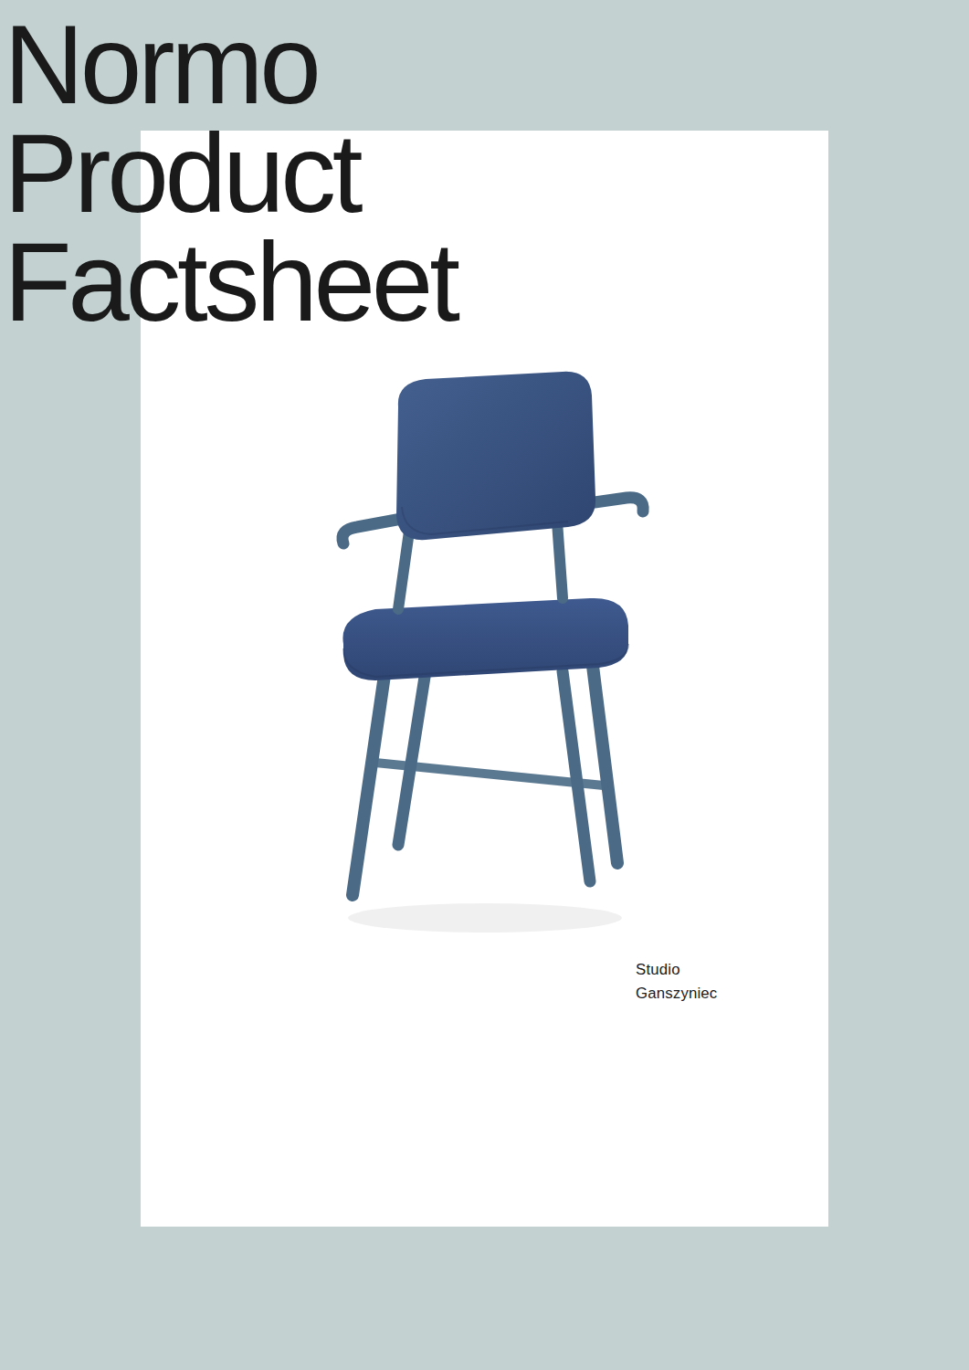Normo Product Factsheet
Studio
Ganszyniec